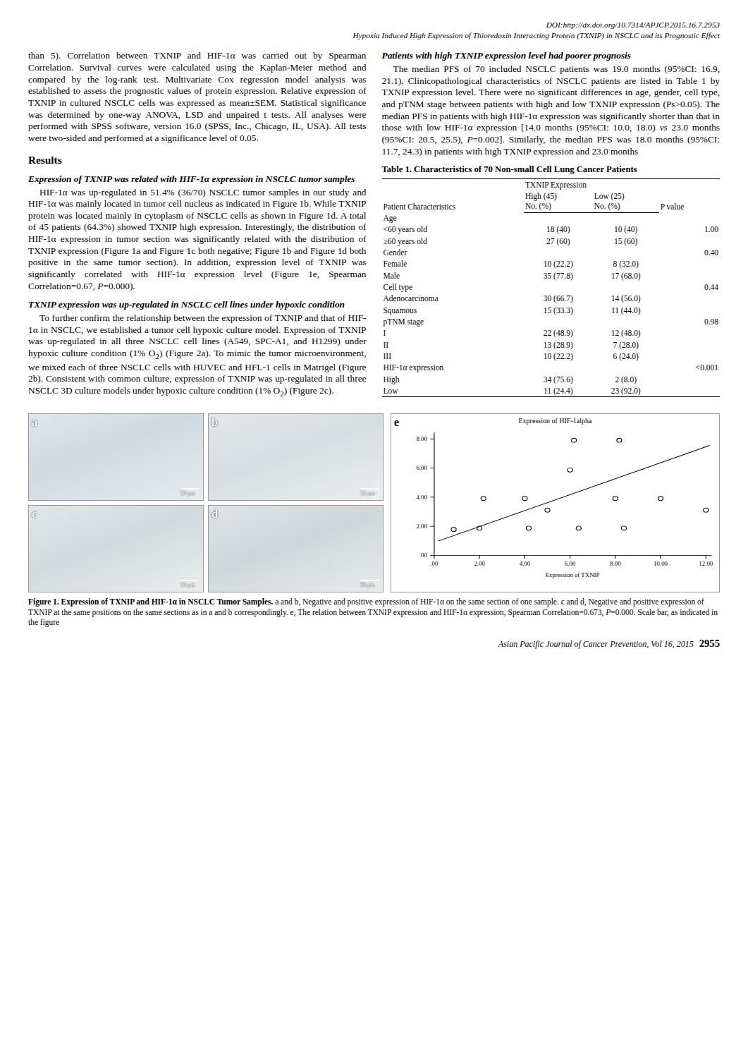DOI:http://dx.doi.org/10.7314/APJCP.2015.16.7.2953
Hypoxia Induced High Expression of Thioredoxin Interacting Protein (TXNIP) in NSCLC and its Prognostic Effect
than 5). Correlation between TXNIP and HIF-1α was carried out by Spearman Correlation. Survival curves were calculated using the Kaplan-Meier method and compared by the log-rank test. Multivariate Cox regression model analysis was established to assess the prognostic values of protein expression. Relative expression of TXNIP in cultured NSCLC cells was expressed as mean±SEM. Statistical significance was determined by one-way ANOVA, LSD and unpaired t tests. All analyses were performed with SPSS software, version 16.0 (SPSS, Inc., Chicago, IL, USA). All tests were two-sided and performed at a significance level of 0.05.
Results
Expression of TXNIP was related with HIF-1α expression in NSCLC tumor samples
HIF-1α was up-regulated in 51.4% (36/70) NSCLC tumor samples in our study and HIF-1α was mainly located in tumor cell nucleus as indicated in Figure 1b. While TXNIP protein was located mainly in cytoplasm of NSCLC cells as shown in Figure 1d. A total of 45 patients (64.3%) showed TXNIP high expression. Interestingly, the distribution of HIF-1α expression in tumor section was significantly related with the distribution of TXNIP expression (Figure 1a and Figure 1c both negative; Figure 1b and Figure 1d both positive in the same tumor section). In addition, expression level of TXNIP was significantly correlated with HIF-1α expression level (Figure 1e, Spearman Correlation=0.67, P=0.000).
TXNIP expression was up-regulated in NSCLC cell lines under hypoxic condition
To further confirm the relationship between the expression of TXNIP and that of HIF-1α in NSCLC, we established a tumor cell hypoxic culture model. Expression of TXNIP was up-regulated in all three NSCLC cell lines (A549, SPC-A1, and H1299) under hypoxic culture condition (1% O2) (Figure 2a). To mimic the tumor microenvironment, we mixed each of three NSCLC cells with HUVEC and HFL-1 cells in Matrigel (Figure 2b). Consistent with common culture, expression of TXNIP was up-regulated in all three NSCLC 3D culture models under hypoxic culture condition (1% O2) (Figure 2c).
Patients with high TXNIP expression level had poorer prognosis
The median PFS of 70 included NSCLC patients was 19.0 months (95%CI: 16.9, 21.1). Clinicopathological characteristics of NSCLC patients are listed in Table 1 by TXNIP expression level. There were no significant differences in age, gender, cell type, and pTNM stage between patients with high and low TXNIP expression (Ps>0.05). The median PFS in patients with high HIF-1α expression was significantly shorter than that in those with low HIF-1α expression [14.0 months (95%CI: 10.0, 18.0) vs 23.0 months (95%CI: 20.5, 25.5), P=0.002]. Similarly, the median PFS was 18.0 months (95%CI: 11.7, 24.3) in patients with high TXNIP expression and 23.0 months
Table 1. Characteristics of 70 Non-small Cell Lung Cancer Patients
| Patient Characteristics | TXNIP Expression | P value |
| --- | --- | --- |
| High (45) No. (%) | Low (25) No. (%) |
| Age | | | |
| <60 years old | 18 (40) | 10 (40) | 1.00 |
| ≥60 years old | 27 (60) | 15 (60) | |
| Gender | | | 0.40 |
| Female | 10 (22.2) | 8 (32.0) | |
| Male | 35 (77.8) | 17 (68.0) | |
| Cell type | | | 0.44 |
| Adenocarcinoma | 30 (66.7) | 14 (56.0) | |
| Squamous | 15 (33.3) | 11 (44.0) | |
| pTNM stage | | | 0.98 |
| I | 22 (48.9) | 12 (48.0) | |
| II | 13 (28.9) | 7 (28.0) | |
| III | 10 (22.2) | 6 (24.0) | |
| HIF-1α expression | | | <0.001 |
| High | 34 (75.6) | 2 (8.0) | |
| Low | 11 (24.4) | 23 (92.0) | |
a 50 μm
b 50 μm
c 50 μm
d 50 μm
e
Expression of HIF-1alpha
8.00 6.00 4.00 2.00 .00 .00 2.00 4.00 6.00 8.00 10.00 12.00 Expression of TXNIP
Figure 1. Expression of TXNIP and HIF-1α in NSCLC Tumor Samples. a and b, Negative and positive expression of HIF-1α on the same section of one sample. c and d, Negative and positive expression of TXNIP at the same positions on the same sections as in a and b correspondingly. e, The relation between TXNIP expression and HIF-1α expression, Spearman Correlation=0.673, P=0.000. Scale bar, as indicated in the figure
Asian Pacific Journal of Cancer Prevention, Vol 16, 2015 2955